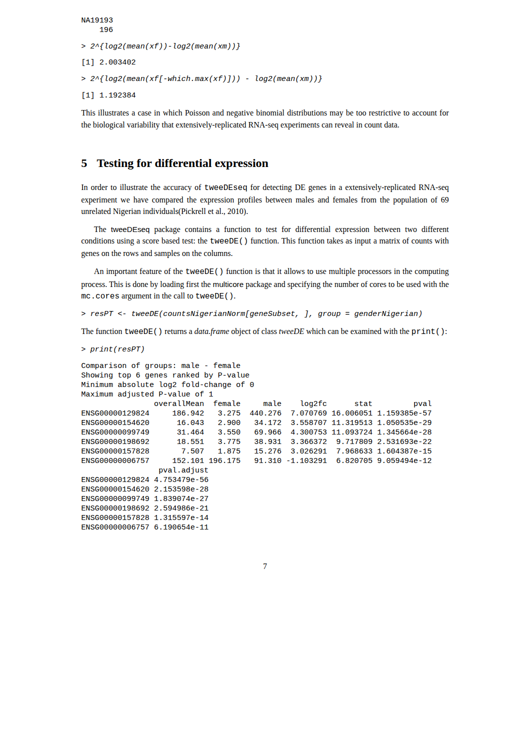NA19193
    196
> 2^{log2(mean(xf))-log2(mean(xm))}
[1] 2.003402
> 2^{log2(mean(xf[-which.max(xf)])) - log2(mean(xm))}
[1] 1.192384
This illustrates a case in which Poisson and negative binomial distributions may be too restrictive to account for the biological variability that extensively-replicated RNA-seq experiments can reveal in count data.
5 Testing for differential expression
In order to illustrate the accuracy of tweeDEseq for detecting DE genes in a extensively-replicated RNA-seq experiment we have compared the expression profiles between males and females from the population of 69 unrelated Nigerian individuals(Pickrell et al., 2010).
The tweeDEseq package contains a function to test for differential expression between two different conditions using a score based test: the tweeDE() function. This function takes as input a matrix of counts with genes on the rows and samples on the columns.
An important feature of the tweeDE() function is that it allows to use multiple processors in the computing process. This is done by loading first the multicore package and specifying the number of cores to be used with the mc.cores argument in the call to tweeDE().
> resPT <- tweeDE(countsNigerianNorm[geneSubset, ], group = genderNigerian)
The function tweeDE() returns a data.frame object of class tweeDE which can be examined with the print():
> print(resPT)
Comparison of groups: male - female
Showing top 6 genes ranked by P-value
Minimum absolute log2 fold-change of 0
Maximum adjusted P-value of 1
                overallMean  female     male    log2fc      stat         pval
ENSG00000129824     186.942   3.275  440.276  7.070769 16.006051 1.159385e-57
ENSG00000154620      16.043   2.900   34.172  3.558707 11.319513 1.050535e-29
ENSG00000099749      31.464   3.550   69.966  4.300753 11.093724 1.345664e-28
ENSG00000198692      18.551   3.775   38.931  3.366372  9.717809 2.531693e-22
ENSG00000157828       7.507   1.875   15.276  3.026291  7.968633 1.604387e-15
ENSG00000006757     152.101 196.175   91.310 -1.103291  6.820705 9.059494e-12
                 pval.adjust
ENSG00000129824 4.753479e-56
ENSG00000154620 2.153598e-28
ENSG00000099749 1.839074e-27
ENSG00000198692 2.594986e-21
ENSG00000157828 1.315597e-14
ENSG00000006757 6.190654e-11
7